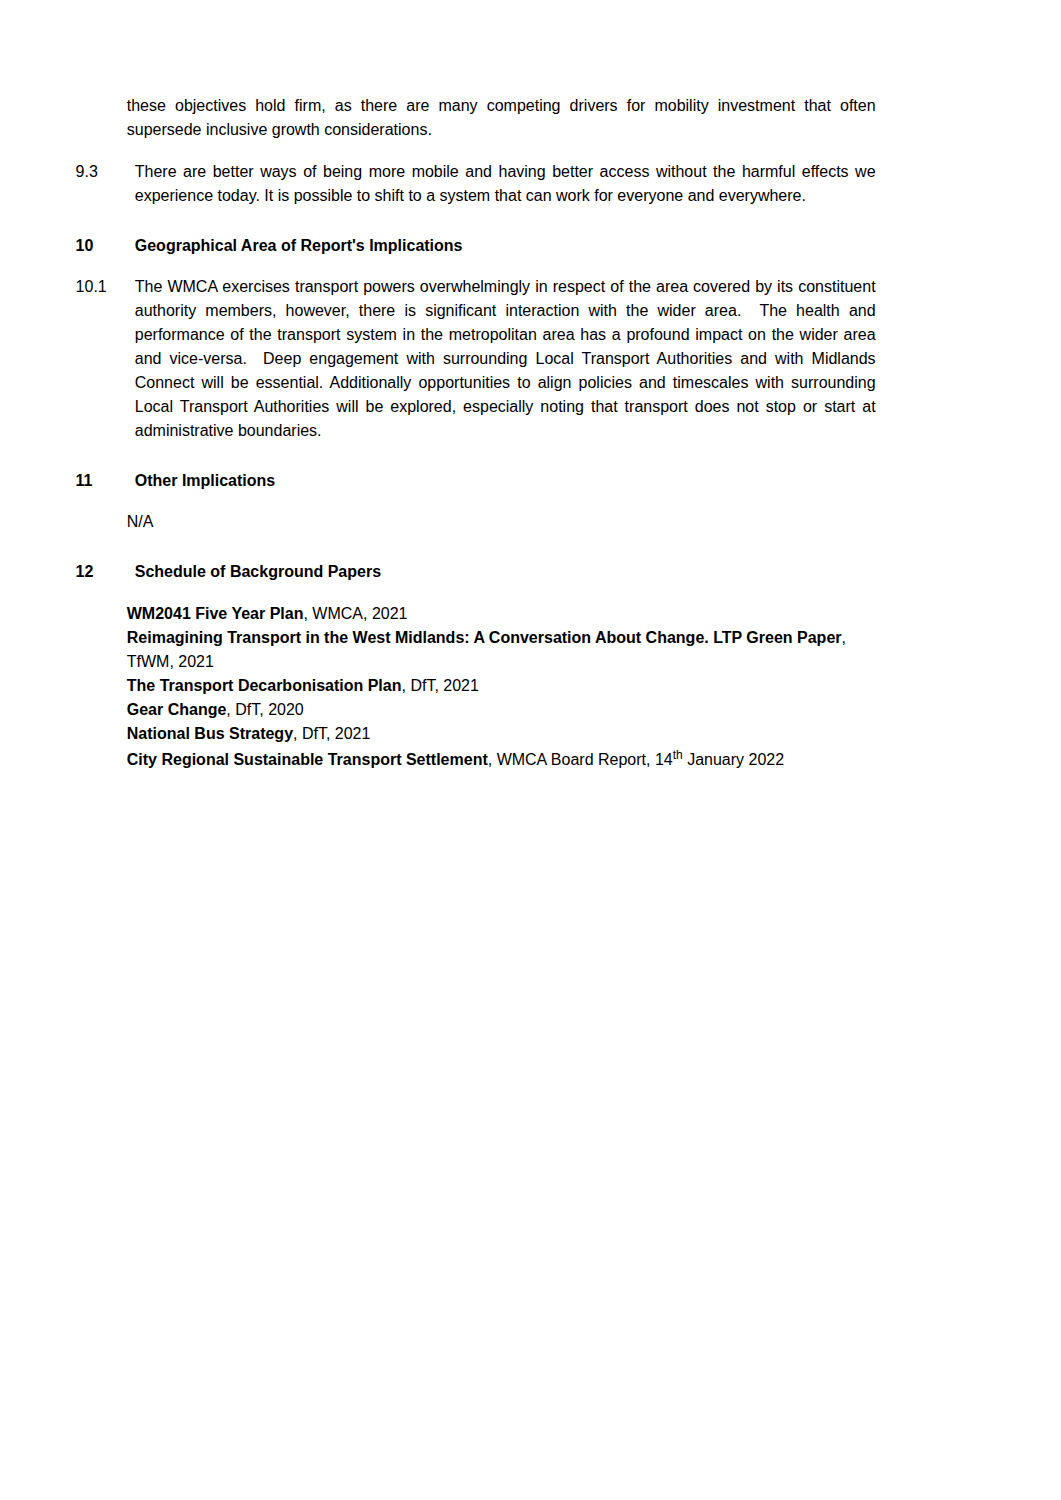these objectives hold firm, as there are many competing drivers for mobility investment that often supersede inclusive growth considerations.
9.3
There are better ways of being more mobile and having better access without the harmful effects we experience today. It is possible to shift to a system that can work for everyone and everywhere.
10
Geographical Area of Report's Implications
10.1
The WMCA exercises transport powers overwhelmingly in respect of the area covered by its constituent authority members, however, there is significant interaction with the wider area. The health and performance of the transport system in the metropolitan area has a profound impact on the wider area and vice-versa. Deep engagement with surrounding Local Transport Authorities and with Midlands Connect will be essential. Additionally opportunities to align policies and timescales with surrounding Local Transport Authorities will be explored, especially noting that transport does not stop or start at administrative boundaries.
11
Other Implications
N/A
12
Schedule of Background Papers
WM2041 Five Year Plan, WMCA, 2021
Reimagining Transport in the West Midlands: A Conversation About Change. LTP Green Paper, TfWM, 2021
The Transport Decarbonisation Plan, DfT, 2021
Gear Change, DfT, 2020
National Bus Strategy, DfT, 2021
City Regional Sustainable Transport Settlement, WMCA Board Report, 14th January 2022